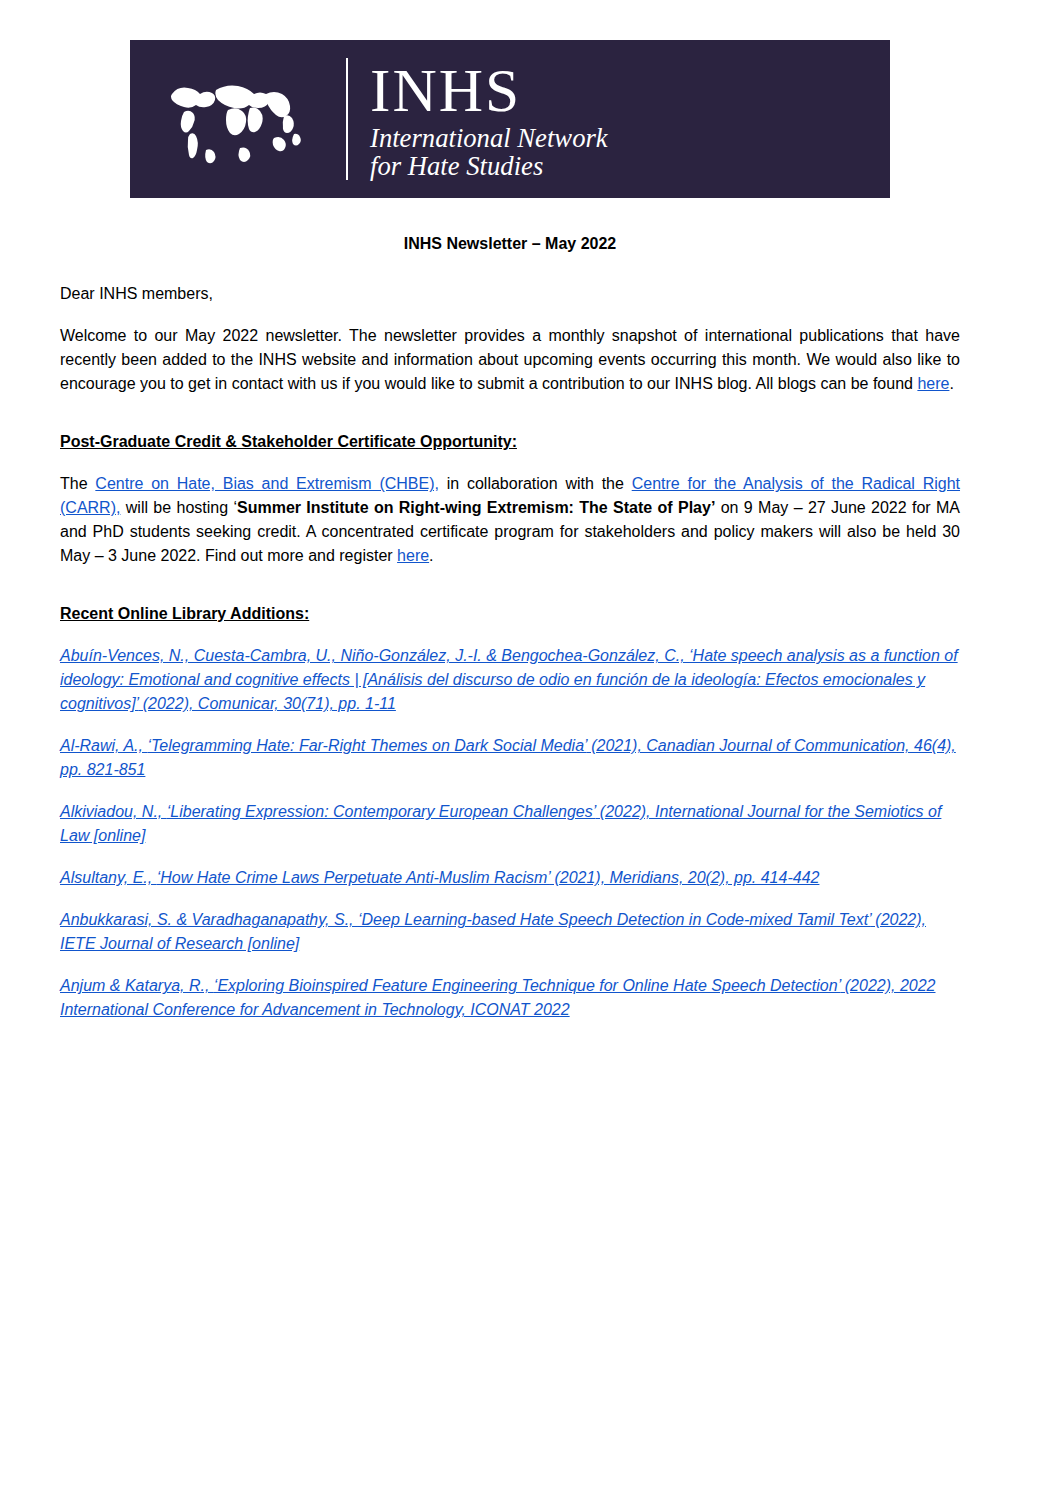INHS
International Network
for Hate Studies
INHS Newsletter – May 2022
Dear INHS members,
Welcome to our May 2022 newsletter. The newsletter provides a monthly snapshot of international publications that have recently been added to the INHS website and information about upcoming events occurring this month. We would also like to encourage you to get in contact with us if you would like to submit a contribution to our INHS blog. All blogs can be found here.
Post-Graduate Credit & Stakeholder Certificate Opportunity:
The Centre on Hate, Bias and Extremism (CHBE), in collaboration with the Centre for the Analysis of the Radical Right (CARR), will be hosting ‘Summer Institute on Right-wing Extremism: The State of Play’ on 9 May – 27 June 2022 for MA and PhD students seeking credit. A concentrated certificate program for stakeholders and policy makers will also be held 30 May – 3 June 2022. Find out more and register here.
Recent Online Library Additions:
Abuín-Vences, N., Cuesta-Cambra, U., Niño-González, J.-I. & Bengochea-González, C., ‘Hate speech analysis as a function of ideology: Emotional and cognitive effects | [Análisis del discurso de odio en función de la ideología: Efectos emocionales y cognitivos]’ (2022), Comunicar, 30(71), pp. 1-11
Al-Rawi, A., ‘Telegramming Hate: Far-Right Themes on Dark Social Media’ (2021), Canadian Journal of Communication, 46(4), pp. 821-851
Alkiviadou, N., ‘Liberating Expression: Contemporary European Challenges’ (2022), International Journal for the Semiotics of Law [online]
Alsultany, E., ‘How Hate Crime Laws Perpetuate Anti-Muslim Racism’ (2021), Meridians, 20(2), pp. 414-442
Anbukkarasi, S. & Varadhaganapathy, S., ‘Deep Learning-based Hate Speech Detection in Code-mixed Tamil Text’ (2022), IETE Journal of Research [online]
Anjum & Katarya, R., ‘Exploring Bioinspired Feature Engineering Technique for Online Hate Speech Detection’ (2022), 2022 International Conference for Advancement in Technology, ICONAT 2022